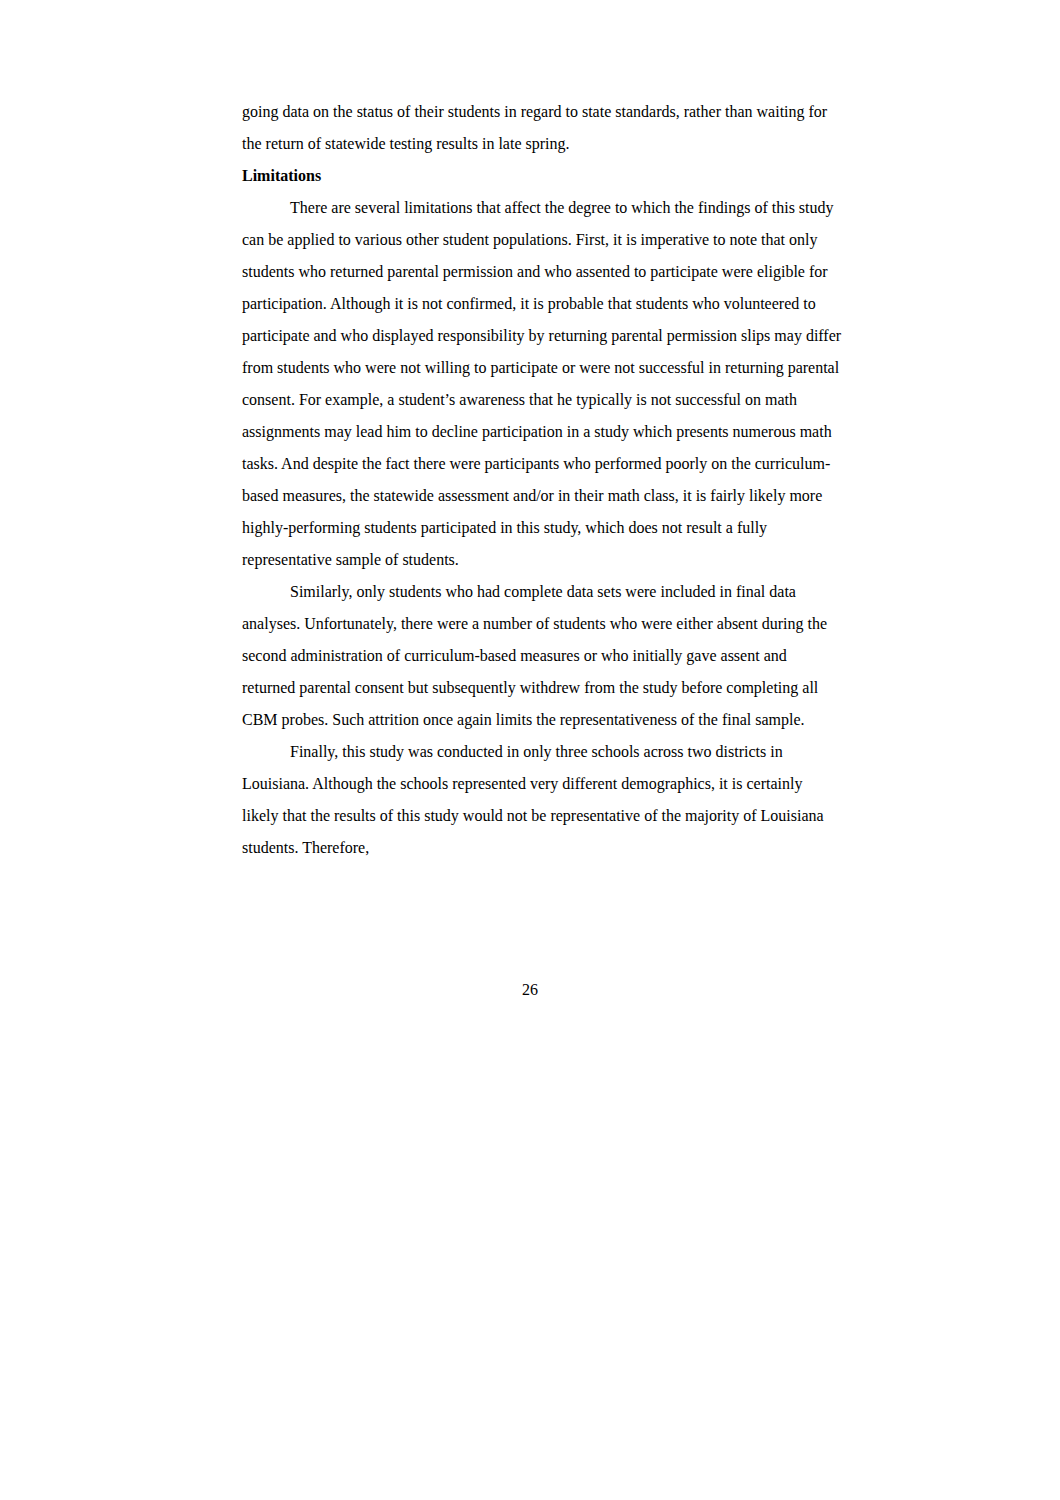going data on the status of their students in regard to state standards, rather than waiting for the return of statewide testing results in late spring.
Limitations
There are several limitations that affect the degree to which the findings of this study can be applied to various other student populations. First, it is imperative to note that only students who returned parental permission and who assented to participate were eligible for participation. Although it is not confirmed, it is probable that students who volunteered to participate and who displayed responsibility by returning parental permission slips may differ from students who were not willing to participate or were not successful in returning parental consent. For example, a student’s awareness that he typically is not successful on math assignments may lead him to decline participation in a study which presents numerous math tasks. And despite the fact there were participants who performed poorly on the curriculum-based measures, the statewide assessment and/or in their math class, it is fairly likely more highly-performing students participated in this study, which does not result a fully representative sample of students.
Similarly, only students who had complete data sets were included in final data analyses. Unfortunately, there were a number of students who were either absent during the second administration of curriculum-based measures or who initially gave assent and returned parental consent but subsequently withdrew from the study before completing all CBM probes. Such attrition once again limits the representativeness of the final sample.
Finally, this study was conducted in only three schools across two districts in Louisiana. Although the schools represented very different demographics, it is certainly likely that the results of this study would not be representative of the majority of Louisiana students. Therefore,
26